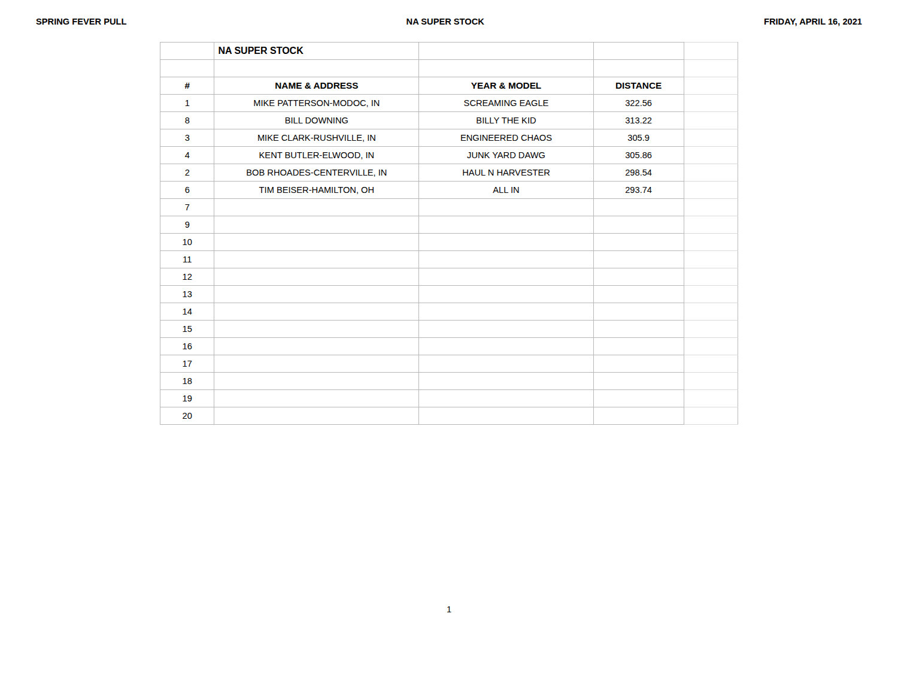SPRING FEVER PULL
NA SUPER STOCK
FRIDAY, APRIL 16, 2021
| | NA SUPER STOCK | | | |
| # | NAME & ADDRESS | YEAR & MODEL | DISTANCE | |
| 1 | MIKE PATTERSON-MODOC, IN | SCREAMING EAGLE | 322.56 | |
| 8 | BILL DOWNING | BILLY THE KID | 313.22 | |
| 3 | MIKE CLARK-RUSHVILLE, IN | ENGINEERED CHAOS | 305.9 | |
| 4 | KENT BUTLER-ELWOOD, IN | JUNK YARD DAWG | 305.86 | |
| 2 | BOB RHOADES-CENTERVILLE, IN | HAUL N HARVESTER | 298.54 | |
| 6 | TIM BEISER-HAMILTON, OH | ALL IN | 293.74 | |
| 7 | | | | |
| 9 | | | | |
| 10 | | | | |
| 11 | | | | |
| 12 | | | | |
| 13 | | | | |
| 14 | | | | |
| 15 | | | | |
| 16 | | | | |
| 17 | | | | |
| 18 | | | | |
| 19 | | | | |
| 20 | | | | |
1